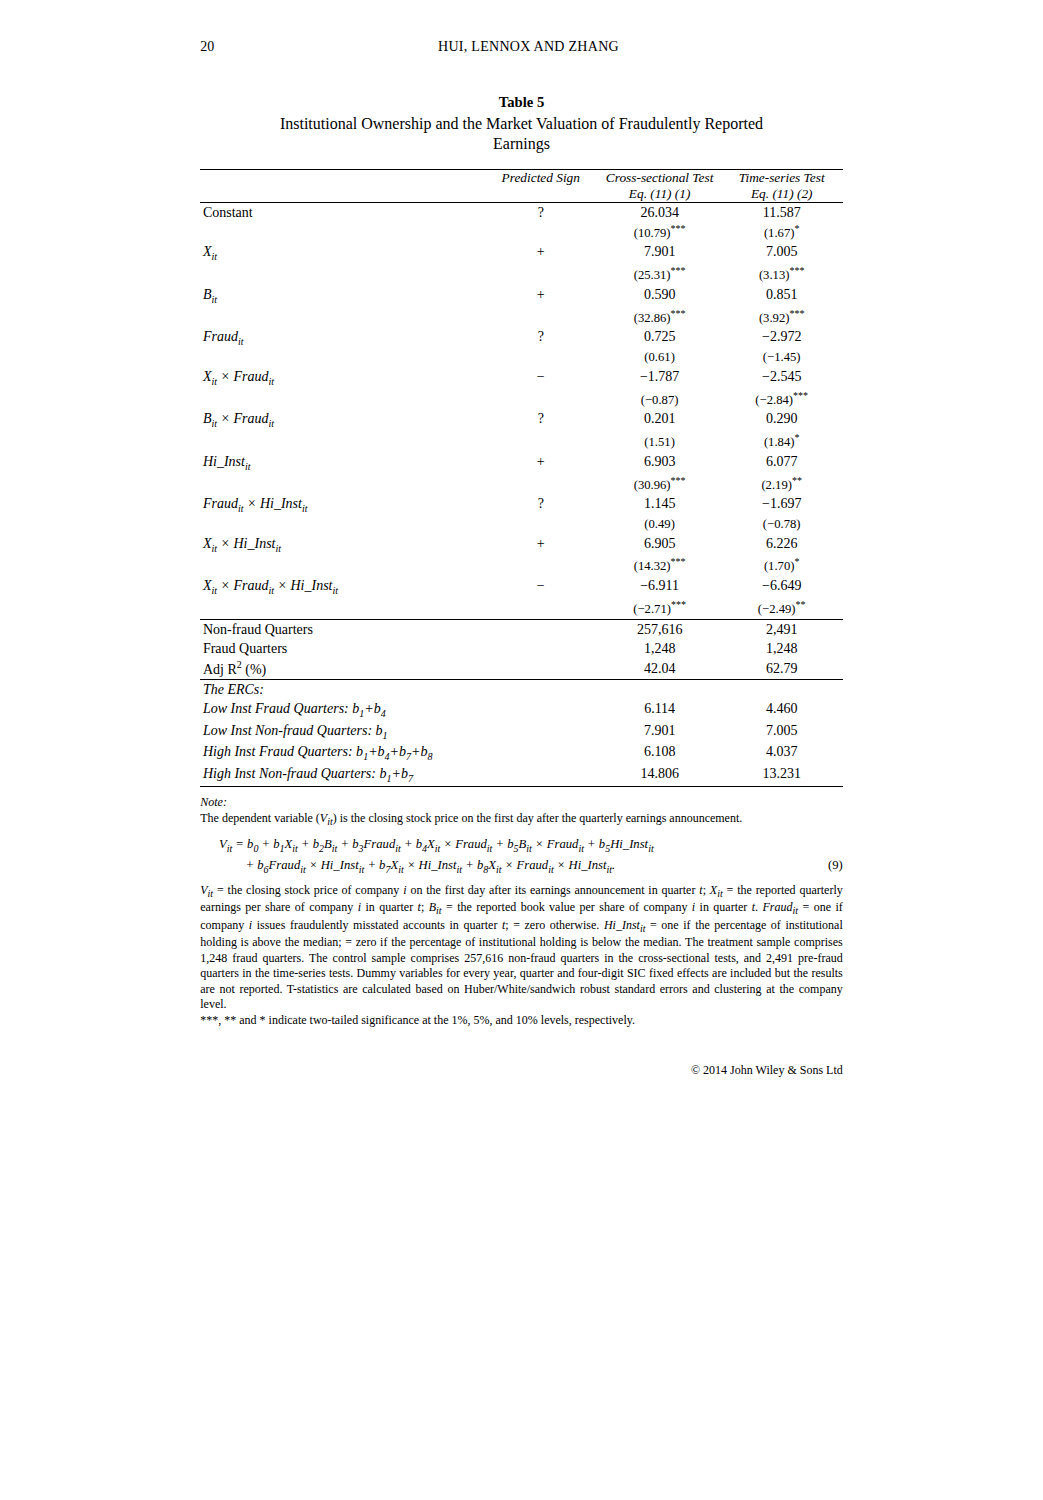20 HUI, LENNOX AND ZHANG
Table 5
Institutional Ownership and the Market Valuation of Fraudulently Reported
Earnings
| | Predicted Sign | Cross-sectional Test Eq. (11) (1) | Time-series Test Eq. (11) (2) |
| Constant | ? | 26.034 | 11.587 |
| | | (10.79) *** | (1.67) * |
| X it | + | 7.901 | 7.005 |
| | | (25.31) *** | (3.13) *** |
| B it | + | 0.590 | 0.851 |
| | | (32.86) *** | (3.92) *** |
| Fraud it | ? | 0.725 | −2.972 |
| | | (0.61) | (−1.45) |
| X it × Fraud it | − | −1.787 | −2.545 |
| | | (−0.87) | (−2.84) *** |
| B it × Fraud it | ? | 0.201 | 0.290 |
| | | (1.51) | (1.84) * |
| Hi_Inst it | + | 6.903 | 6.077 |
| | | (30.96) *** | (2.19) ** |
| Fraud it × Hi_Inst it | ? | 1.145 | −1.697 |
| | | (0.49) | (−0.78) |
| X it × Hi_Inst it | + | 6.905 | 6.226 |
| | | (14.32) *** | (1.70) * |
| X it × Fraud it × Hi_Inst it | − | −6.911 | −6.649 |
| | | (−2.71) *** | (−2.49) ** |
| Non-fraud Quarters | | 257,616 | 2,491 |
| Fraud Quarters | | 1,248 | 1,248 |
| Adj R 2 (%) | | 42.04 | 62.79 |
| The ERCs: | | | |
| Low Inst Fraud Quarters: b 1 +b 4 | | 6.114 | 4.460 |
| Low Inst Non-fraud Quarters: b 1 | | 7.901 | 7.005 |
| High Inst Fraud Quarters: b 1 +b 4 +b 7 +b 8 | | 6.108 | 4.037 |
| High Inst Non-fraud Quarters: b 1 +b 7 | | 14.806 | 13.231 |
Note:
The dependent variable (Vit) is the closing stock price on the first day after the quarterly earnings announcement.
Vit = b0 + b1Xit + b2Bit + b3Fraudit + b4Xit × Fraudit + b5Bit × Fraudit + b5Hi_Instit
+ b6Fraudit × Hi_Instit + b7Xit × Hi_Instit + b8Xit × Fraudit × Hi_Instit. (9)
Vit = the closing stock price of company i on the first day after its earnings announcement in quarter t; Xit = the reported quarterly earnings per share of company i in quarter t; Bit = the reported book value per share of company i in quarter t. Fraudit = one if company i issues fraudulently misstated accounts in quarter t; = zero otherwise. Hi_Instit = one if the percentage of institutional holding is above the median; = zero if the percentage of institutional holding is below the median. The treatment sample comprises 1,248 fraud quarters. The control sample comprises 257,616 non-fraud quarters in the cross-sectional tests, and 2,491 pre-fraud quarters in the time-series tests. Dummy variables for every year, quarter and four-digit SIC fixed effects are included but the results are not reported. T-statistics are calculated based on Huber/White/sandwich robust standard errors and clustering at the company level.
***, ** and * indicate two-tailed significance at the 1%, 5%, and 10% levels, respectively.
© 2014 John Wiley & Sons Ltd